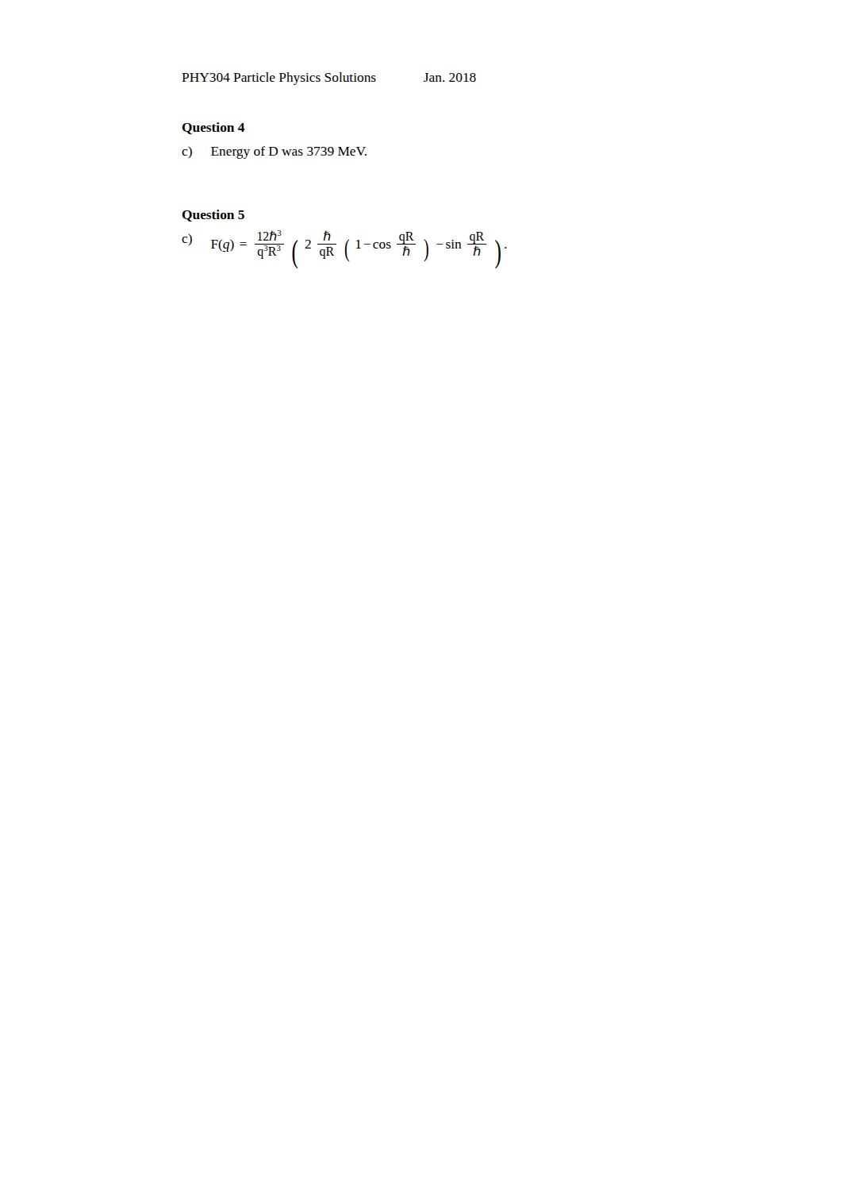PHY304 Particle Physics Solutions Jan. 2018
Question 4
c) Energy of D was 3739 MeV.
Question 5
c) F(q) = 12ℏ3 q3R3 ( 2 ℏ qR ( 1−cos qR ℏ ) −sin qR ℏ ).